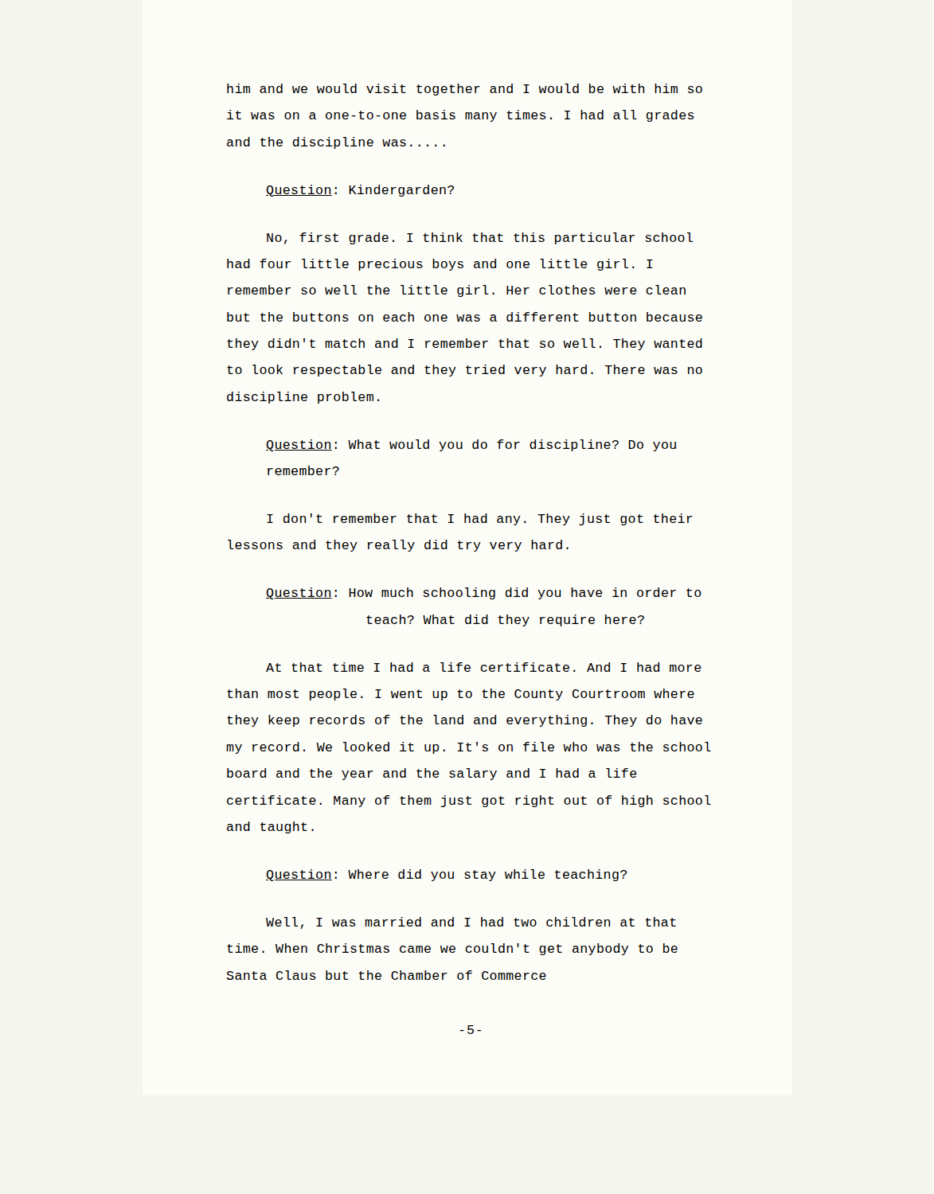him and we would visit together and I would be with him so it was on a one-to-one basis many times. I had all grades and the discipline was.....
Question: Kindergarden?
No, first grade. I think that this particular school had four little precious boys and one little girl. I remember so well the little girl. Her clothes were clean but the buttons on each one was a different button because they didn't match and I remember that so well. They wanted to look respectable and they tried very hard. There was no discipline problem.
Question: What would you do for discipline? Do you remember?
I don't remember that I had any. They just got their lessons and they really did try very hard.
Question: How much schooling did you have in order to teach? What did they require here?
At that time I had a life certificate. And I had more than most people. I went up to the County Courtroom where they keep records of the land and everything. They do have my record. We looked it up. It's on file who was the school board and the year and the salary and I had a life certificate. Many of them just got right out of high school and taught.
Question: Where did you stay while teaching?
Well, I was married and I had two children at that time. When Christmas came we couldn't get anybody to be Santa Claus but the Chamber of Commerce
-5-